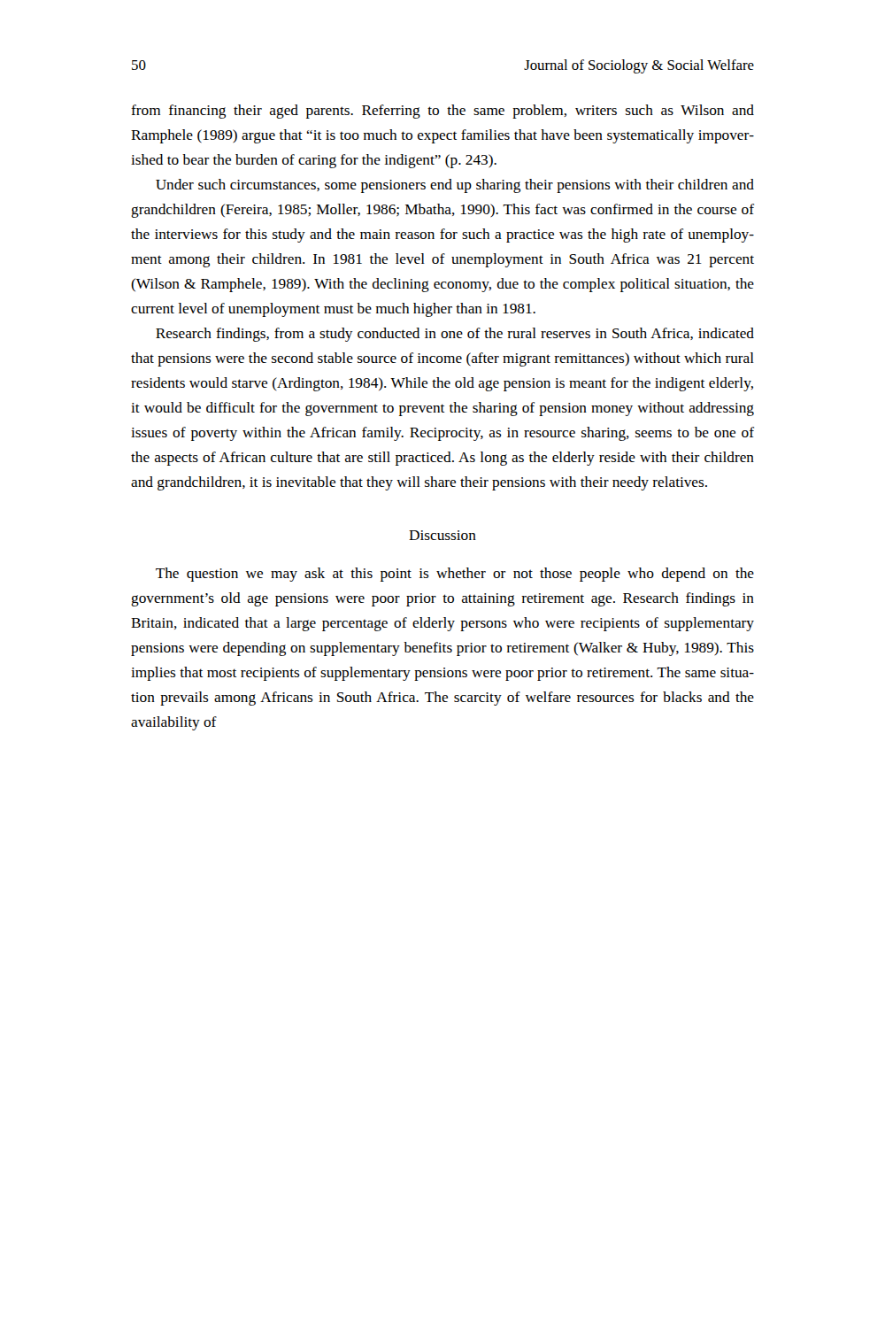50 Journal of Sociology & Social Welfare
from financing their aged parents. Referring to the same problem, writers such as Wilson and Ramphele (1989) argue that “it is too much to expect families that have been systematically impoverished to bear the burden of caring for the indigent” (p. 243).
Under such circumstances, some pensioners end up sharing their pensions with their children and grandchildren (Fereira, 1985; Moller, 1986; Mbatha, 1990). This fact was confirmed in the course of the interviews for this study and the main reason for such a practice was the high rate of unemployment among their children. In 1981 the level of unemployment in South Africa was 21 percent (Wilson & Ramphele, 1989). With the declining economy, due to the complex political situation, the current level of unemployment must be much higher than in 1981.
Research findings, from a study conducted in one of the rural reserves in South Africa, indicated that pensions were the second stable source of income (after migrant remittances) without which rural residents would starve (Ardington, 1984). While the old age pension is meant for the indigent elderly, it would be difficult for the government to prevent the sharing of pension money without addressing issues of poverty within the African family. Reciprocity, as in resource sharing, seems to be one of the aspects of African culture that are still practiced. As long as the elderly reside with their children and grandchildren, it is inevitable that they will share their pensions with their needy relatives.
Discussion
The question we may ask at this point is whether or not those people who depend on the government’s old age pensions were poor prior to attaining retirement age. Research findings in Britain, indicated that a large percentage of elderly persons who were recipients of supplementary pensions were depending on supplementary benefits prior to retirement (Walker & Huby, 1989). This implies that most recipients of supplementary pensions were poor prior to retirement. The same situation prevails among Africans in South Africa. The scarcity of welfare resources for blacks and the availability of